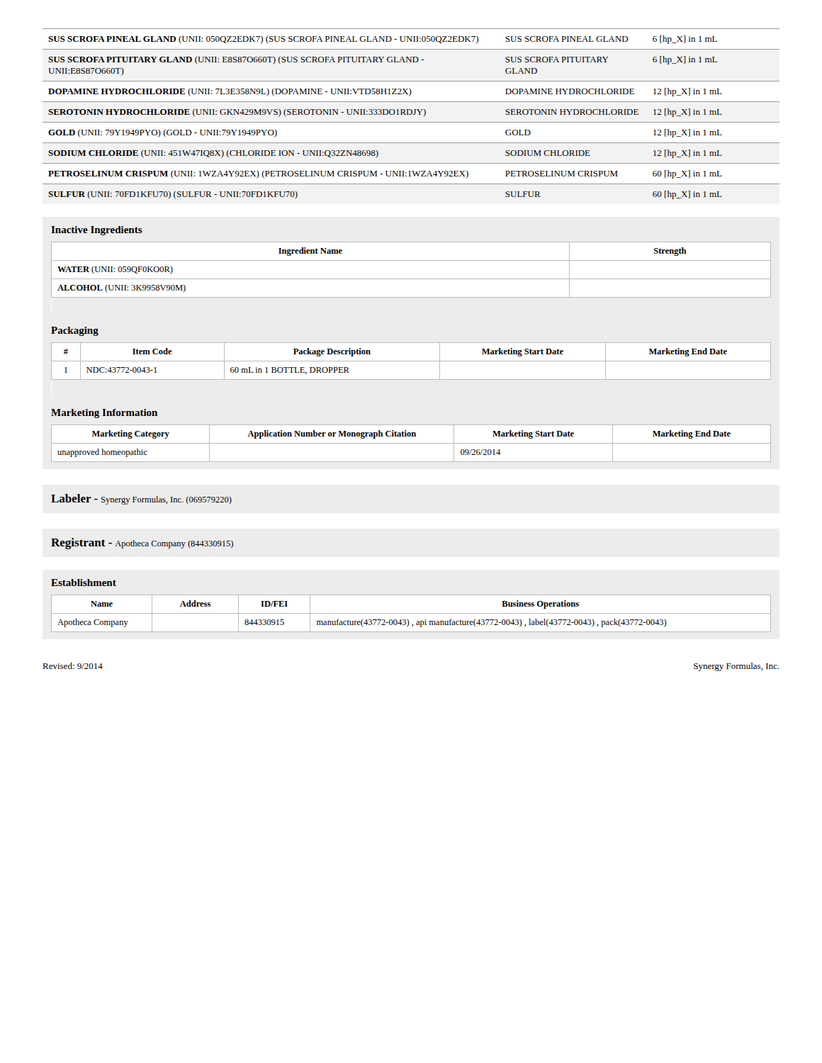| SUS SCROFA PINEAL GLAND (UNII: 050QZ2EDK7) (SUS SCROFA PINEAL GLAND - UNII:050QZ2EDK7) | SUS SCROFA PINEAL GLAND | 6 [hp_X] in 1 mL |
| SUS SCROFA PITUITARY GLAND (UNII: E8S87O660T) (SUS SCROFA PITUITARY GLAND - UNII:E8S87O660T) | SUS SCROFA PITUITARY GLAND | 6 [hp_X] in 1 mL |
| DOPAMINE HYDROCHLORIDE (UNII: 7L3E358N9L) (DOPAMINE - UNII:VTD58H1Z2X) | DOPAMINE HYDROCHLORIDE | 12 [hp_X] in 1 mL |
| SEROTONIN HYDROCHLORIDE (UNII: GKN429M9VS) (SEROTONIN - UNII:333DO1RDJY) | SEROTONIN HYDROCHLORIDE | 12 [hp_X] in 1 mL |
| GOLD (UNII: 79Y1949PYO) (GOLD - UNII:79Y1949PYO) | GOLD | 12 [hp_X] in 1 mL |
| SODIUM CHLORIDE (UNII: 451W47IQ8X) (CHLORIDE ION - UNII:Q32ZN48698) | SODIUM CHLORIDE | 12 [hp_X] in 1 mL |
| PETROSELINUM CRISPUM (UNII: 1WZA4Y92EX) (PETROSELINUM CRISPUM - UNII:1WZA4Y92EX) | PETROSELINUM CRISPUM | 60 [hp_X] in 1 mL |
| SULFUR (UNII: 70FD1KFU70) (SULFUR - UNII:70FD1KFU70) | SULFUR | 60 [hp_X] in 1 mL |
Inactive Ingredients
| Ingredient Name | Strength |
| --- | --- |
| WATER (UNII: 059QF0KO0R) | |
| ALCOHOL (UNII: 3K9958V90M) | |
Packaging
| # | Item Code | Package Description | Marketing Start Date | Marketing End Date |
| --- | --- | --- | --- | --- |
| 1 | NDC:43772-0043-1 | 60 mL in 1 BOTTLE, DROPPER | | |
Marketing Information
| Marketing Category | Application Number or Monograph Citation | Marketing Start Date | Marketing End Date |
| --- | --- | --- | --- |
| unapproved homeopathic | | 09/26/2014 | |
Labeler - Synergy Formulas, Inc. (069579220)
Registrant - Apotheca Company (844330915)
Establishment
| Name | Address | ID/FEI | Business Operations |
| --- | --- | --- | --- |
| Apotheca Company | | 844330915 | manufacture(43772-0043) , api manufacture(43772-0043) , label(43772-0043) , pack(43772-0043) |
Revised: 9/2014
Synergy Formulas, Inc.